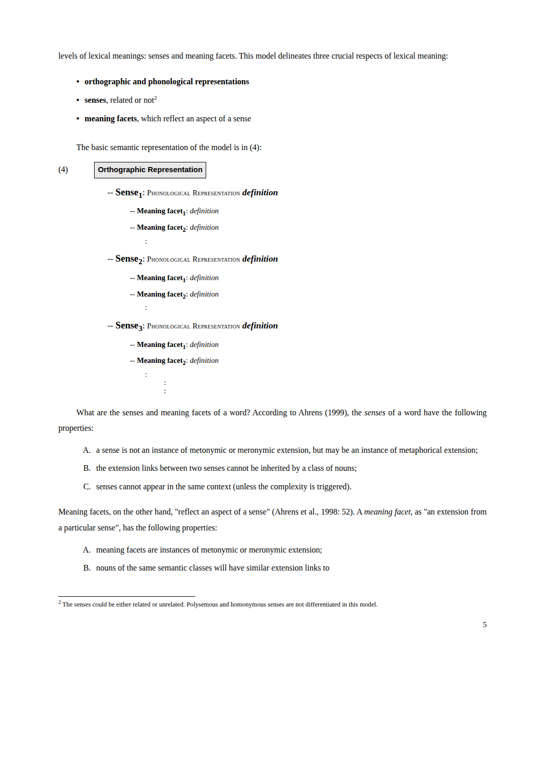levels of lexical meanings: senses and meaning facets. This model delineates three crucial respects of lexical meaning:
orthographic and phonological representations
senses, related or not2
meaning facets, which reflect an aspect of a sense
The basic semantic representation of the model is in (4):
(4) Orthographic Representation
-- Sense1: Phonological Representation definition
-- Meaning facet1: definition
-- Meaning facet2: definition
:
-- Sense2: Phonological Representation definition
-- Meaning facet1: definition
-- Meaning facet2: definition
:
-- Sense3: Phonological Representation definition
-- Meaning facet1: definition
-- Meaning facet2: definition
:
:
:
What are the senses and meaning facets of a word? According to Ahrens (1999), the senses of a word have the following properties:
a sense is not an instance of metonymic or meronymic extension, but may be an instance of metaphorical extension;
the extension links between two senses cannot be inherited by a class of nouns;
senses cannot appear in the same context (unless the complexity is triggered).
Meaning facets, on the other hand, "reflect an aspect of a sense" (Ahrens et al., 1998: 52). A meaning facet, as "an extension from a particular sense", has the following properties:
meaning facets are instances of metonymic or meronymic extension;
nouns of the same semantic classes will have similar extension links to
2 The senses could be either related or unrelated. Polysemous and homonymous senses are not differentiated in this model.
5